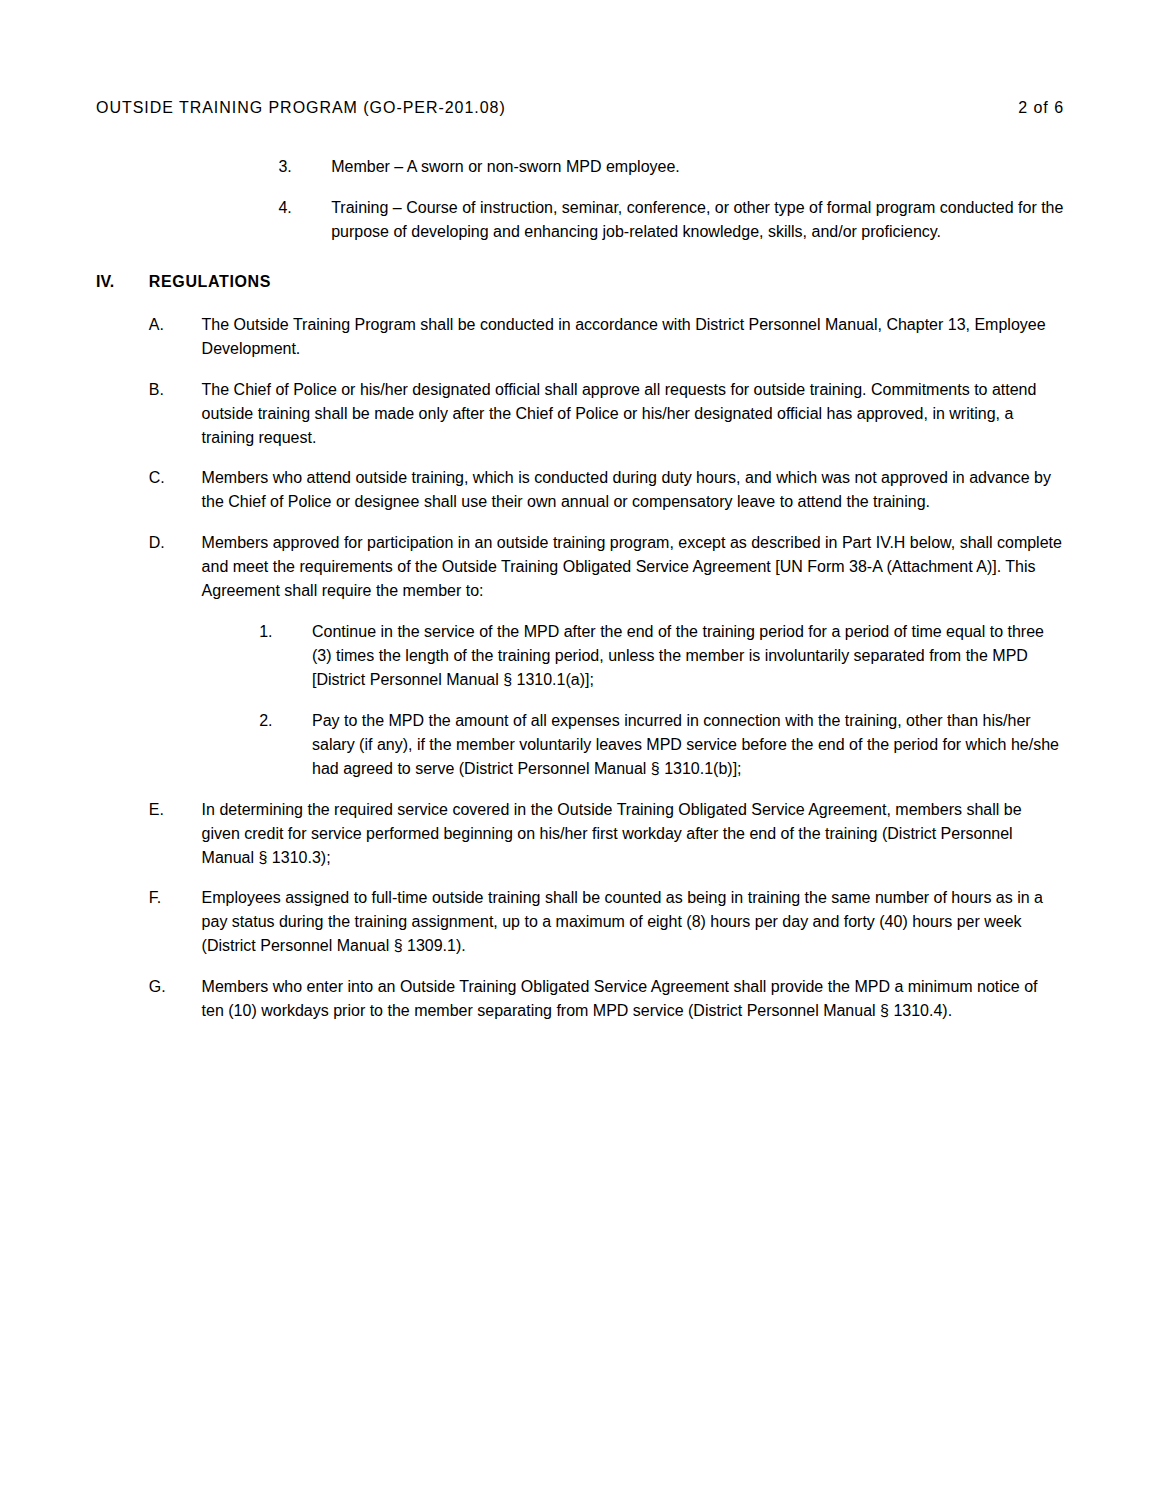Outside Training Program (GO-PER-201.08) 2 of 6
3. Member – A sworn or non-sworn MPD employee.
4. Training – Course of instruction, seminar, conference, or other type of formal program conducted for the purpose of developing and enhancing job-related knowledge, skills, and/or proficiency.
IV. REGULATIONS
A. The Outside Training Program shall be conducted in accordance with District Personnel Manual, Chapter 13, Employee Development.
B. The Chief of Police or his/her designated official shall approve all requests for outside training. Commitments to attend outside training shall be made only after the Chief of Police or his/her designated official has approved, in writing, a training request.
C. Members who attend outside training, which is conducted during duty hours, and which was not approved in advance by the Chief of Police or designee shall use their own annual or compensatory leave to attend the training.
D. Members approved for participation in an outside training program, except as described in Part IV.H below, shall complete and meet the requirements of the Outside Training Obligated Service Agreement [UN Form 38-A (Attachment A)]. This Agreement shall require the member to:
1. Continue in the service of the MPD after the end of the training period for a period of time equal to three (3) times the length of the training period, unless the member is involuntarily separated from the MPD [District Personnel Manual § 1310.1(a)];
2. Pay to the MPD the amount of all expenses incurred in connection with the training, other than his/her salary (if any), if the member voluntarily leaves MPD service before the end of the period for which he/she had agreed to serve (District Personnel Manual § 1310.1(b)];
E. In determining the required service covered in the Outside Training Obligated Service Agreement, members shall be given credit for service performed beginning on his/her first workday after the end of the training (District Personnel Manual § 1310.3);
F. Employees assigned to full-time outside training shall be counted as being in training the same number of hours as in a pay status during the training assignment, up to a maximum of eight (8) hours per day and forty (40) hours per week (District Personnel Manual § 1309.1).
G. Members who enter into an Outside Training Obligated Service Agreement shall provide the MPD a minimum notice of ten (10) workdays prior to the member separating from MPD service (District Personnel Manual § 1310.4).